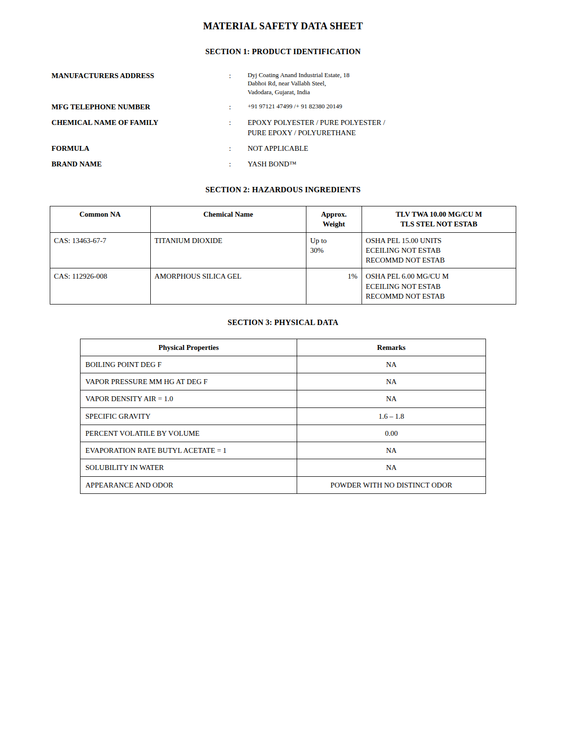MATERIAL SAFETY DATA SHEET
SECTION 1: PRODUCT IDENTIFICATION
| MANUFACTURERS ADDRESS | : | Dyj Coating Anand Industrial Estate, 18 Dabhoi Rd, near Vallabh Steel, Vadodara, Gujarat, India |
| MFG TELEPHONE NUMBER | : | +91 97121 47499 /+ 91 82380 20149 |
| CHEMICAL NAME OF FAMILY | : | EPOXY POLYESTER / PURE POLYESTER / PURE EPOXY / POLYURETHANE |
| FORMULA | : | NOT APPLICABLE |
| BRAND NAME | : | YASH BOND™ |
SECTION 2: HAZARDOUS INGREDIENTS
| Common NA | Chemical Name | Approx. Weight | TLV TWA 10.00 MG/CU M TLS STEL NOT ESTAB |
| --- | --- | --- | --- |
| CAS: 13463-67-7 | TITANIUM DIOXIDE | Up to 30% | OSHA PEL 15.00 UNITS ECEILING NOT ESTAB RECOMMD NOT ESTAB |
| CAS: 112926-008 | AMORPHOUS SILICA GEL | 1% | OSHA PEL 6.00 MG/CU M ECEILING NOT ESTAB RECOMMD NOT ESTAB |
SECTION 3: PHYSICAL DATA
| Physical Properties | Remarks |
| --- | --- |
| BOILING POINT DEG F | NA |
| VAPOR PRESSURE MM HG AT DEG F | NA |
| VAPOR DENSITY AIR = 1.0 | NA |
| SPECIFIC GRAVITY | 1.6 – 1.8 |
| PERCENT VOLATILE BY VOLUME | 0.00 |
| EVAPORATION RATE BUTYL ACETATE = 1 | NA |
| SOLUBILITY IN WATER | NA |
| APPEARANCE AND ODOR | POWDER WITH NO DISTINCT ODOR |